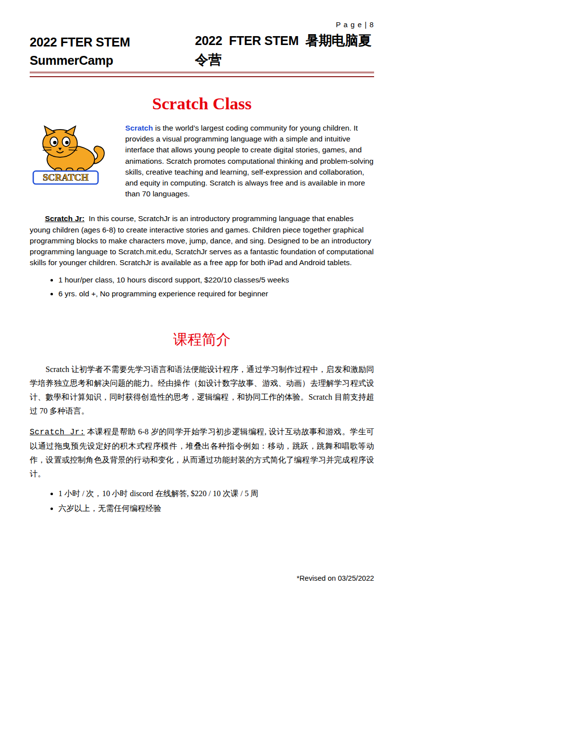P a g e | 8
2022 FTER STEM SummerCamp
2022 FTER STEM 暑期电脑夏令营
Scratch Class
SCRATCH
Scratch is the world’s largest coding community for young children. It provides a visual programming language with a simple and intuitive interface that allows young people to create digital stories, games, and animations. Scratch promotes computational thinking and problem-solving skills, creative teaching and learning, self-expression and collaboration, and equity in computing. Scratch is always free and is available in more than 70 languages.
Scratch Jr: In this course, ScratchJr is an introductory programming language that enables young children (ages 6-8) to create interactive stories and games. Children piece together graphical programming blocks to make characters move, jump, dance, and sing. Designed to be an introductory programming language to Scratch.mit.edu, ScratchJr serves as a fantastic foundation of computational skills for younger children. ScratchJr is available as a free app for both iPad and Android tablets.
1 hour/per class, 10 hours discord support, $220/10 classes/5 weeks
6 yrs. old +, No programming experience required for beginner
课程简介
Scratch 让初学者不需要先学习语言和语法便能设计程序，通过学习制作过程中，启发和激励同学培养独立思考和解决问题的能力。经由操作（如设计数字故事、游戏、动画）去理解学习程式设计、數學和计算知识，同时获得创造性的思考，逻辑编程，和协同工作的体验。Scratch 目前支持超过 70 多种语言。
Scratch Jr: 本课程是帮助 6-8 岁的同学开始学习初步逻辑编程, 设计互动故事和游戏。学生可以通过拖曳预先设定好的积木式程序模件，堆叠出各种指令例如：移动，跳跃，跳舞和唱歌等动作，设置或控制角色及背景的行动和变化，从而通过功能封装的方式简化了编程学习并完成程序设计。
1 小时 / 次，10 小时 discord 在线解答, $220 / 10 次课 / 5 周
六岁以上，无需任何编程经验
*Revised on 03/25/2022